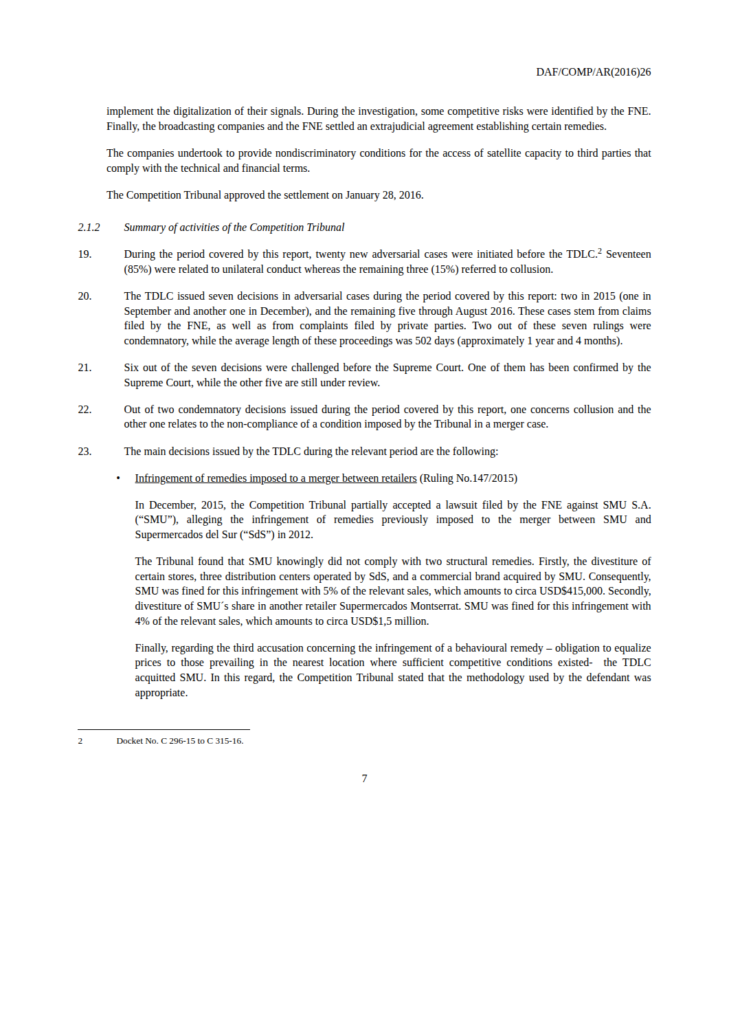DAF/COMP/AR(2016)26
implement the digitalization of their signals. During the investigation, some competitive risks were identified by the FNE. Finally, the broadcasting companies and the FNE settled an extrajudicial agreement establishing certain remedies.
The companies undertook to provide nondiscriminatory conditions for the access of satellite capacity to third parties that comply with the technical and financial terms.
The Competition Tribunal approved the settlement on January 28, 2016.
2.1.2 Summary of activities of the Competition Tribunal
19. During the period covered by this report, twenty new adversarial cases were initiated before the TDLC.2 Seventeen (85%) were related to unilateral conduct whereas the remaining three (15%) referred to collusion.
20. The TDLC issued seven decisions in adversarial cases during the period covered by this report: two in 2015 (one in September and another one in December), and the remaining five through August 2016. These cases stem from claims filed by the FNE, as well as from complaints filed by private parties. Two out of these seven rulings were condemnatory, while the average length of these proceedings was 502 days (approximately 1 year and 4 months).
21. Six out of the seven decisions were challenged before the Supreme Court. One of them has been confirmed by the Supreme Court, while the other five are still under review.
22. Out of two condemnatory decisions issued during the period covered by this report, one concerns collusion and the other one relates to the non-compliance of a condition imposed by the Tribunal in a merger case.
23. The main decisions issued by the TDLC during the relevant period are the following:
Infringement of remedies imposed to a merger between retailers (Ruling No.147/2015)
In December, 2015, the Competition Tribunal partially accepted a lawsuit filed by the FNE against SMU S.A. (“SMU”), alleging the infringement of remedies previously imposed to the merger between SMU and Supermercados del Sur (“SdS”) in 2012.
The Tribunal found that SMU knowingly did not comply with two structural remedies. Firstly, the divestiture of certain stores, three distribution centers operated by SdS, and a commercial brand acquired by SMU. Consequently, SMU was fined for this infringement with 5% of the relevant sales, which amounts to circa USD$415,000. Secondly, divestiture of SMU´s share in another retailer Supermercados Montserrat. SMU was fined for this infringement with 4% of the relevant sales, which amounts to circa USD$1,5 million.
Finally, regarding the third accusation concerning the infringement of a behavioural remedy – obligation to equalize prices to those prevailing in the nearest location where sufficient competitive conditions existed- the TDLC acquitted SMU. In this regard, the Competition Tribunal stated that the methodology used by the defendant was appropriate.
2 Docket No. C 296-15 to C 315-16.
7